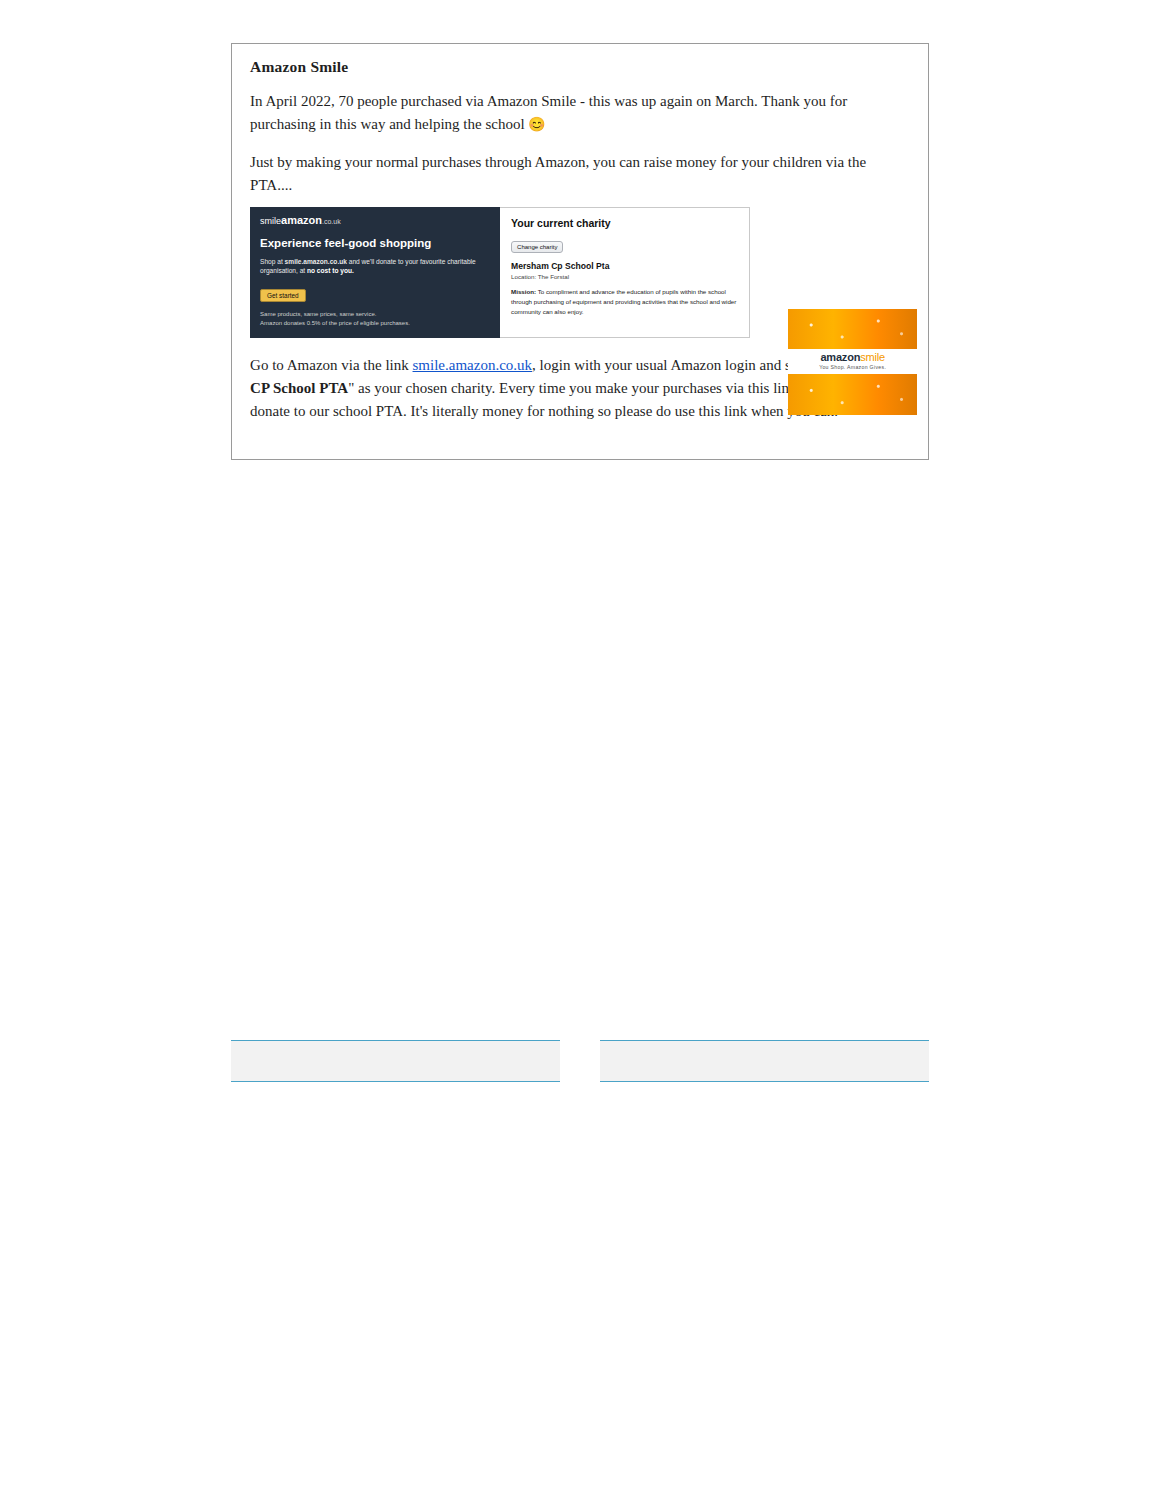Amazon Smile
In April 2022, 70 people purchased via Amazon Smile - this was up again on March. Thank you for purchasing in this way and helping the school 😊
Just by making your normal purchases through Amazon, you can raise money for your children via the PTA....
smile amazon.co.uk
Experience feel-good shopping
Shop at smile.amazon.co.uk and we'll donate to your favourite charitable organisation, at no cost to you.
Get started
Same products, same prices, same service.
Amazon donates 0.5% of the price of eligible purchases.
Your current charity
Change charity
Mersham Cp School Pta
Location: The Forstal
Mission: To compliment and advance the education of pupils within the school through purchasing of equipment and providing activities that the school and wider community can also enjoy.
Go to Amazon via the link smile.amazon.co.uk, login with your usual Amazon login and select "Mersham CP School PTA" as your chosen charity. Every time you make your purchases via this link, Amazon will donate to our school PTA. It's literally money for nothing so please do use this link when you can.
amazon smile
You Shop. Amazon Gives.